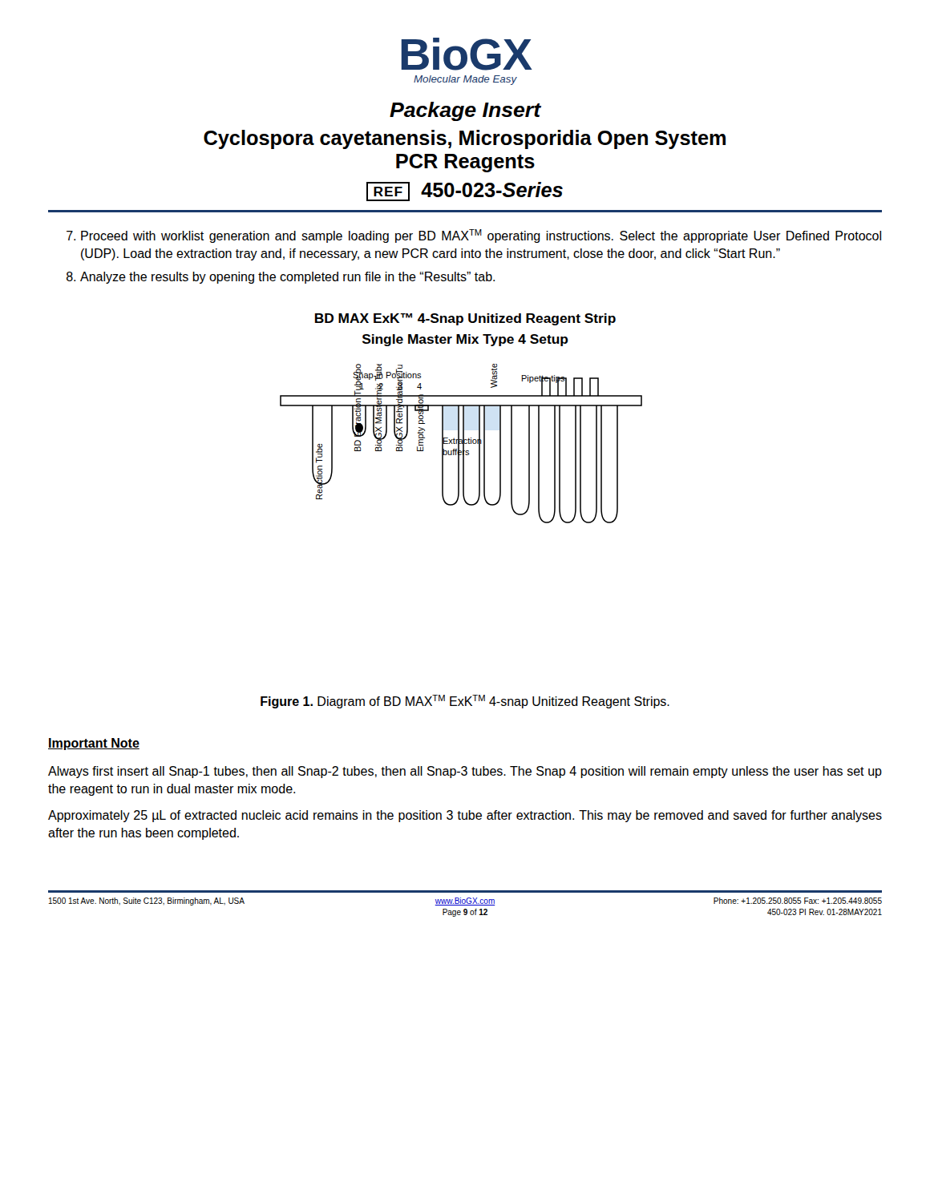Bio GX
Molecular Made Easy
Package Insert
Cyclospora cayetanensis, Microsporidia Open System
PCR Reagents
REF 450-023-Series
Proceed with worklist generation and sample loading per BD MAXTM operating instructions. Select the appropriate User Defined Protocol (UDP). Load the extraction tray and, if necessary, a new PCR card into the instrument, close the door, and click “Start Run.”
Analyze the results by opening the completed run file in the “Results” tab.
BD MAX ExK™ 4-Snap Unitized Reagent Strip
Single Master Mix Type 4 Setup
Snap-in Positions 1 2 3 4 Waste Pipette tips Reaction Tube BD Extraction Tube position BioGX Mastermix Tube position BioGX Rehydration Tube position Empty position Extraction buffers
Figure 1. Diagram of BD MAXTM ExKTM 4-snap Unitized Reagent Strips.
Important Note
Always first insert all Snap-1 tubes, then all Snap-2 tubes, then all Snap-3 tubes. The Snap 4 position will remain empty unless the user has set up the reagent to run in dual master mix mode.
Approximately 25 µL of extracted nucleic acid remains in the position 3 tube after extraction. This may be removed and saved for further analyses after the run has been completed.
1500 1st Ave. North, Suite C123, Birmingham, AL, USA
www.BioGX.com
Phone: +1.205.250.8055 Fax: +1.205.449.8055
Page 9 of 12
450-023 PI Rev. 01-28MAY2021